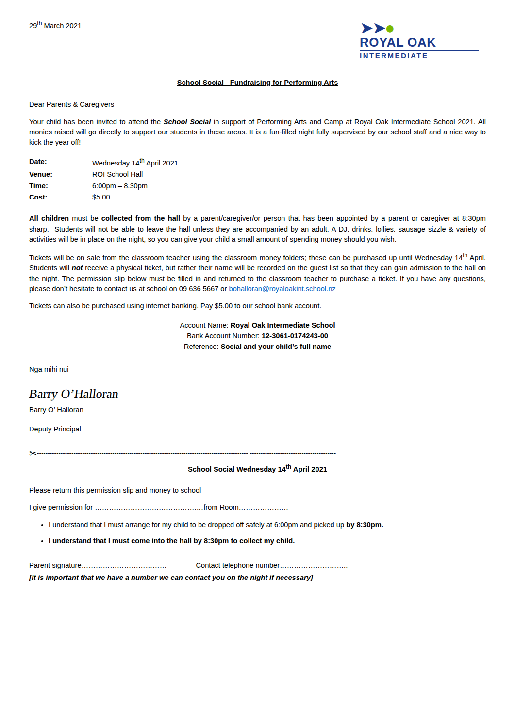➤➤●
ROYAL OAK
INTERMEDIATE
29th March 2021
School Social - Fundraising for Performing Arts
Dear Parents & Caregivers
Your child has been invited to attend the School Social in support of Performing Arts and Camp at Royal Oak Intermediate School 2021. All monies raised will go directly to support our students in these areas. It is a fun-filled night fully supervised by our school staff and a nice way to kick the year off!
| Date: | Wednesday 14 th April 2021 |
| Venue: | ROI School Hall |
| Time: | 6:00pm – 8.30pm |
| Cost: | $5.00 |
All children must be collected from the hall by a parent/caregiver/or person that has been appointed by a parent or caregiver at 8:30pm sharp. Students will not be able to leave the hall unless they are accompanied by an adult. A DJ, drinks, lollies, sausage sizzle & variety of activities will be in place on the night, so you can give your child a small amount of spending money should you wish.
Tickets will be on sale from the classroom teacher using the classroom money folders; these can be purchased up until Wednesday 14th April. Students will not receive a physical ticket, but rather their name will be recorded on the guest list so that they can gain admission to the hall on the night. The permission slip below must be filled in and returned to the classroom teacher to purchase a ticket. If you have any questions, please don’t hesitate to contact us at school on 09 636 5667 or bohalloran@royaloakint.school.nz
Tickets can also be purchased using internet banking. Pay $5.00 to our school bank account.
Account Name: Royal Oak Intermediate School
Bank Account Number: 12-3061-0174243-00
Reference: Social and your child’s full name
Ngā mihi nui
Barry O’Halloran
Barry O’ Halloran
Deputy Principal
✂-------------------------------------------------------------------------------------------------- ----------------------------------------
School Social Wednesday 14th April 2021
Please return this permission slip and money to school
I give permission for …………………………………….…from Room…………………
I understand that I must arrange for my child to be dropped off safely at 6:00pm and picked up by 8:30pm.
I understand that I must come into the hall by 8:30pm to collect my child.
Parent signature……………………………… Contact telephone number………………………..
[It is important that we have a number we can contact you on the night if necessary]